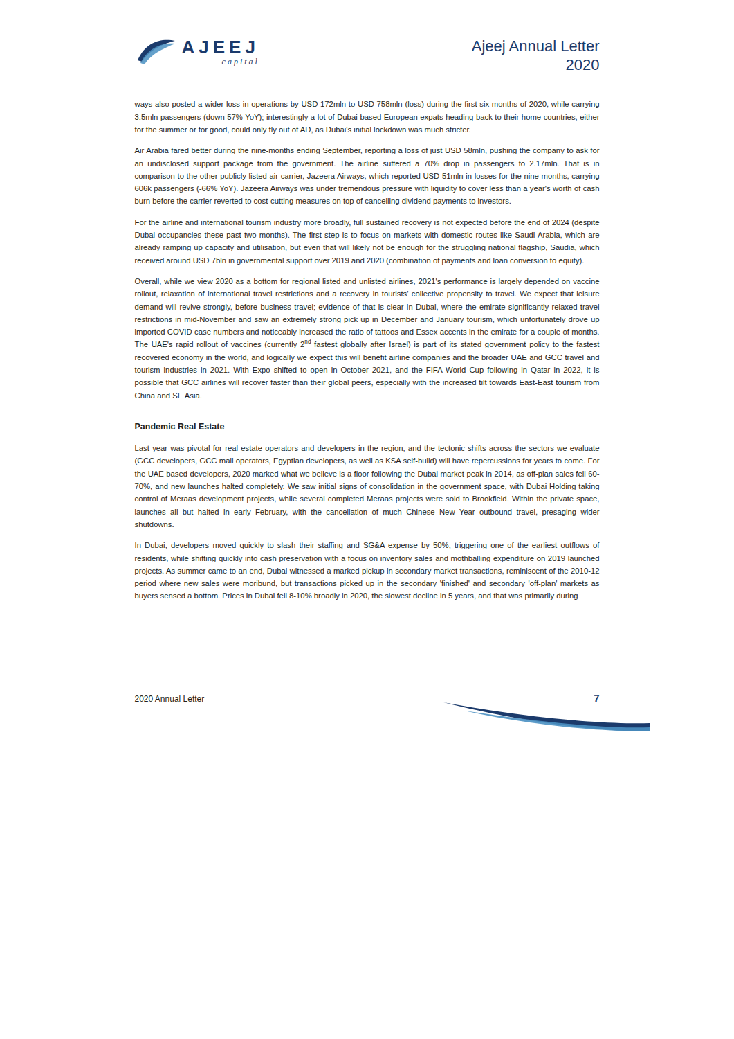AJEEJ
capital
Ajeej Annual Letter
2020
ways also posted a wider loss in operations by USD 172mln to USD 758mln (loss) during the first six-months of 2020, while carrying 3.5mln passengers (down 57% YoY); interestingly a lot of Dubai-based European expats heading back to their home countries, either for the summer or for good, could only fly out of AD, as Dubai's initial lockdown was much stricter.
Air Arabia fared better during the nine-months ending September, reporting a loss of just USD 58mln, pushing the company to ask for an undisclosed support package from the government. The airline suffered a 70% drop in passengers to 2.17mln. That is in comparison to the other publicly listed air carrier, Jazeera Airways, which reported USD 51mln in losses for the nine-months, carrying 606k passengers (-66% YoY). Jazeera Airways was under tremendous pressure with liquidity to cover less than a year's worth of cash burn before the carrier reverted to cost-cutting measures on top of cancelling dividend payments to investors.
For the airline and international tourism industry more broadly, full sustained recovery is not expected before the end of 2024 (despite Dubai occupancies these past two months). The first step is to focus on markets with domestic routes like Saudi Arabia, which are already ramping up capacity and utilisation, but even that will likely not be enough for the struggling national flagship, Saudia, which received around USD 7bln in governmental support over 2019 and 2020 (combination of payments and loan conversion to equity).
Overall, while we view 2020 as a bottom for regional listed and unlisted airlines, 2021's performance is largely depended on vaccine rollout, relaxation of international travel restrictions and a recovery in tourists' collective propensity to travel. We expect that leisure demand will revive strongly, before business travel; evidence of that is clear in Dubai, where the emirate significantly relaxed travel restrictions in mid-November and saw an extremely strong pick up in December and January tourism, which unfortunately drove up imported COVID case numbers and noticeably increased the ratio of tattoos and Essex accents in the emirate for a couple of months. The UAE's rapid rollout of vaccines (currently 2nd fastest globally after Israel) is part of its stated government policy to the fastest recovered economy in the world, and logically we expect this will benefit airline companies and the broader UAE and GCC travel and tourism industries in 2021. With Expo shifted to open in October 2021, and the FIFA World Cup following in Qatar in 2022, it is possible that GCC airlines will recover faster than their global peers, especially with the increased tilt towards East-East tourism from China and SE Asia.
Pandemic Real Estate
Last year was pivotal for real estate operators and developers in the region, and the tectonic shifts across the sectors we evaluate (GCC developers, GCC mall operators, Egyptian developers, as well as KSA self-build) will have repercussions for years to come. For the UAE based developers, 2020 marked what we believe is a floor following the Dubai market peak in 2014, as off-plan sales fell 60-70%, and new launches halted completely. We saw initial signs of consolidation in the government space, with Dubai Holding taking control of Meraas development projects, while several completed Meraas projects were sold to Brookfield. Within the private space, launches all but halted in early February, with the cancellation of much Chinese New Year outbound travel, presaging wider shutdowns.
In Dubai, developers moved quickly to slash their staffing and SG&A expense by 50%, triggering one of the earliest outflows of residents, while shifting quickly into cash preservation with a focus on inventory sales and mothballing expenditure on 2019 launched projects. As summer came to an end, Dubai witnessed a marked pickup in secondary market transactions, reminiscent of the 2010-12 period where new sales were moribund, but transactions picked up in the secondary 'finished' and secondary 'off-plan' markets as buyers sensed a bottom. Prices in Dubai fell 8-10% broadly in 2020, the slowest decline in 5 years, and that was primarily during
2020 Annual Letter
7